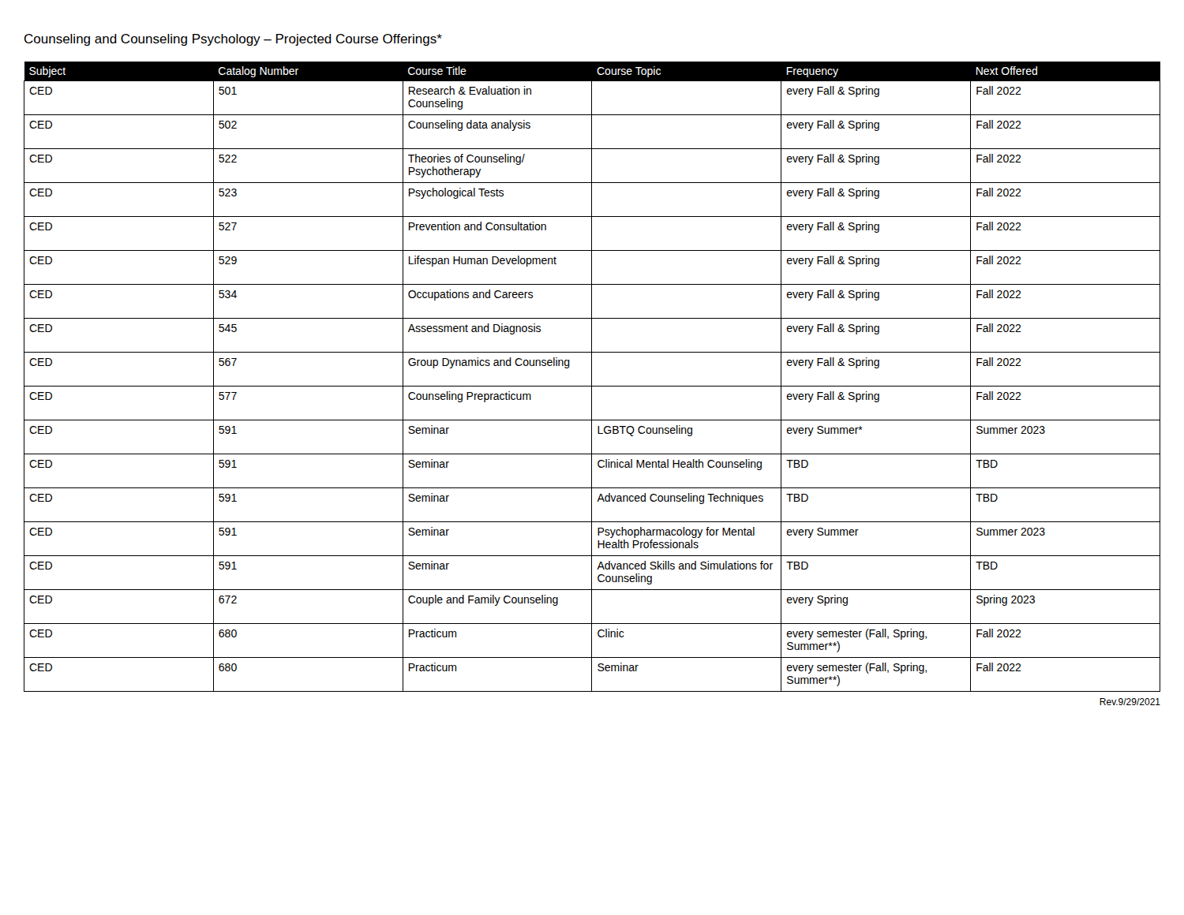Counseling and Counseling Psychology – Projected Course Offerings*
| Subject | Catalog Number | Course Title | Course Topic | Frequency | Next Offered |
| --- | --- | --- | --- | --- | --- |
| CED | 501 | Research & Evaluation in Counseling | | every Fall & Spring | Fall 2022 |
| CED | 502 | Counseling data analysis | | every Fall & Spring | Fall 2022 |
| CED | 522 | Theories of Counseling/ Psychotherapy | | every Fall & Spring | Fall 2022 |
| CED | 523 | Psychological Tests | | every Fall & Spring | Fall 2022 |
| CED | 527 | Prevention and Consultation | | every Fall & Spring | Fall 2022 |
| CED | 529 | Lifespan Human Development | | every Fall & Spring | Fall 2022 |
| CED | 534 | Occupations and Careers | | every Fall & Spring | Fall 2022 |
| CED | 545 | Assessment and Diagnosis | | every Fall & Spring | Fall 2022 |
| CED | 567 | Group Dynamics and Counseling | | every Fall & Spring | Fall 2022 |
| CED | 577 | Counseling Prepracticum | | every Fall & Spring | Fall 2022 |
| CED | 591 | Seminar | LGBTQ Counseling | every Summer* | Summer 2023 |
| CED | 591 | Seminar | Clinical Mental Health Counseling | TBD | TBD |
| CED | 591 | Seminar | Advanced Counseling Techniques | TBD | TBD |
| CED | 591 | Seminar | Psychopharmacology for Mental Health Professionals | every Summer | Summer 2023 |
| CED | 591 | Seminar | Advanced Skills and Simulations for Counseling | TBD | TBD |
| CED | 672 | Couple and Family Counseling | | every Spring | Spring 2023 |
| CED | 680 | Practicum | Clinic | every semester (Fall, Spring, Summer**) | Fall 2022 |
| CED | 680 | Practicum | Seminar | every semester (Fall, Spring, Summer**) | Fall 2022 |
Rev.9/29/2021